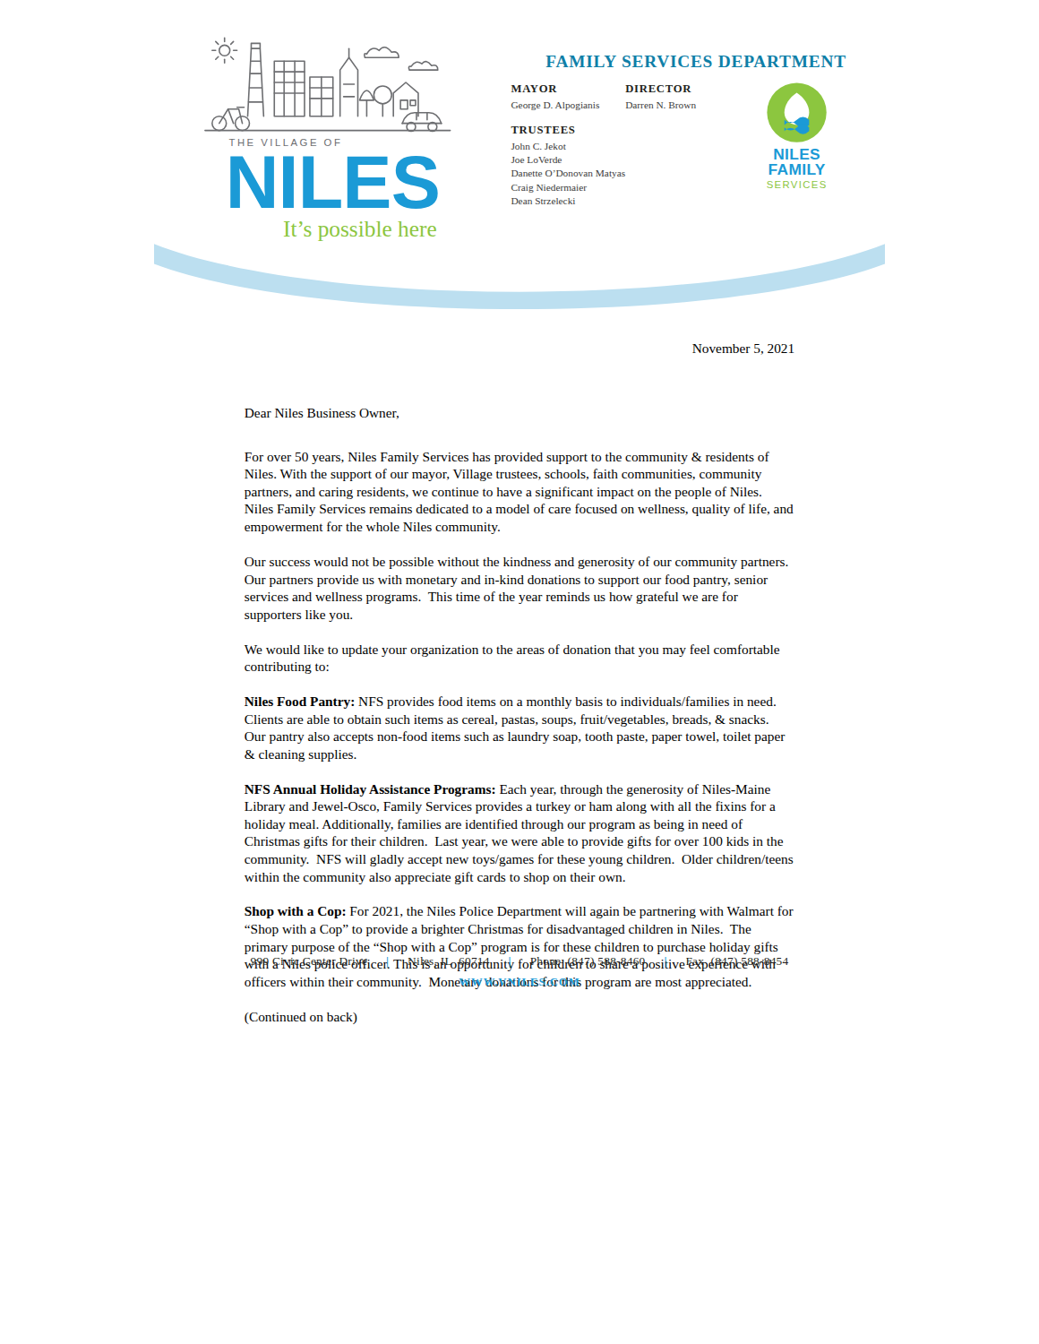THE VILLAGE OF
NILES
It’s possible here
FAMILY SERVICES DEPARTMENT
MAYOR
George D. Alpogianis
TRUSTEES
John C. Jekot
Joe LoVerde
Danette O’Donovan Matyas
Craig Niedermaier
Dean Strzelecki
DIRECTOR
Darren N. Brown
NILES FAMILY SERVICES
November 5, 2021
Dear Niles Business Owner,
For over 50 years, Niles Family Services has provided support to the community & residents of Niles. With the support of our mayor, Village trustees, schools, faith communities, community partners, and caring residents, we continue to have a significant impact on the people of Niles. Niles Family Services remains dedicated to a model of care focused on wellness, quality of life, and empowerment for the whole Niles community.
Our success would not be possible without the kindness and generosity of our community partners. Our partners provide us with monetary and in-kind donations to support our food pantry, senior services and wellness programs. This time of the year reminds us how grateful we are for supporters like you.
We would like to update your organization to the areas of donation that you may feel comfortable contributing to:
Niles Food Pantry: NFS provides food items on a monthly basis to individuals/families in need. Clients are able to obtain such items as cereal, pastas, soups, fruit/vegetables, breads, & snacks. Our pantry also accepts non-food items such as laundry soap, tooth paste, paper towel, toilet paper & cleaning supplies.
NFS Annual Holiday Assistance Programs: Each year, through the generosity of Niles-Maine Library and Jewel-Osco, Family Services provides a turkey or ham along with all the fixins for a holiday meal. Additionally, families are identified through our program as being in need of Christmas gifts for their children. Last year, we were able to provide gifts for over 100 kids in the community. NFS will gladly accept new toys/games for these young children. Older children/teens within the community also appreciate gift cards to shop on their own.
Shop with a Cop: For 2021, the Niles Police Department will again be partnering with Walmart for “Shop with a Cop” to provide a brighter Christmas for disadvantaged children in Niles. The primary purpose of the “Shop with a Cop” program is for these children to purchase holiday gifts with a Niles police officer. This is an opportunity for children to share a positive experience with officers within their community. Monetary donations for this program are most appreciated.
(Continued on back)
999 Civic Center Drive | Niles, IL 60714 | Phone (847) 588-8460 | Fax (847) 588-8454
WWW.VNILES.COM